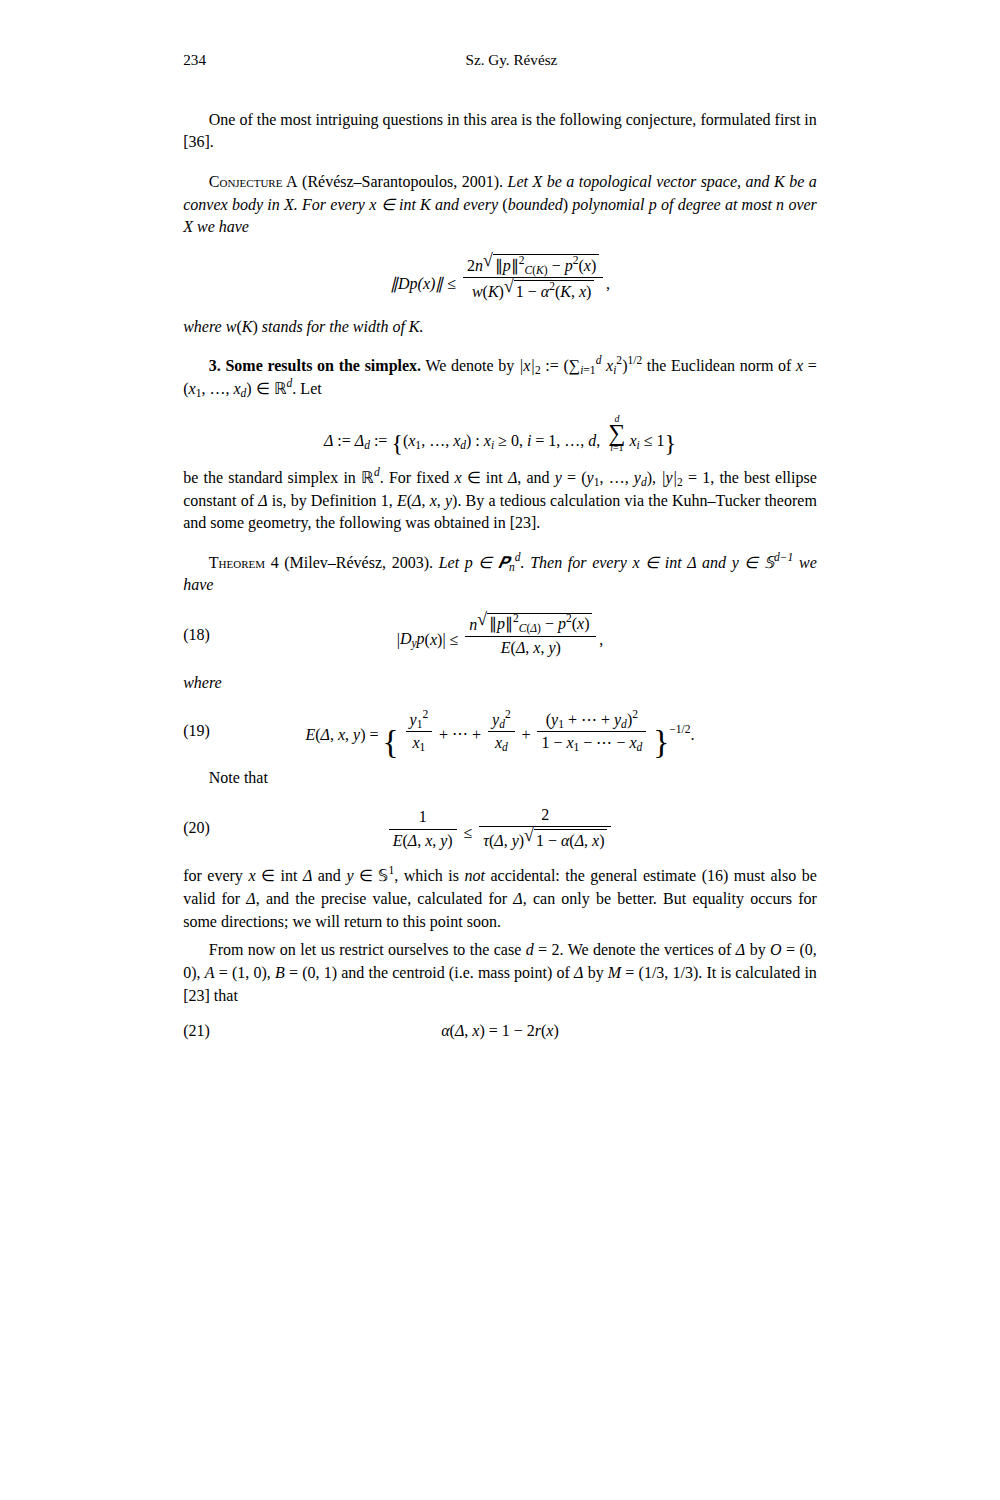234 Sz. Gy. Révész
One of the most intriguing questions in this area is the following conjecture, formulated first in [36].
Conjecture A (Révész–Sarantopoulos, 2001). Let X be a topological vector space, and K be a convex body in X. For every x ∈ int K and every (bounded) polynomial p of degree at most n over X we have
∥Dp(x)∥ ≤ 2n∥p∥2C(K) − p2(x) w(K)1 − α2(K, x) ,
where w(K) stands for the width of K.
3. Some results on the simplex. We denote by |x|2 := (∑i=1d xi2)1/2 the Euclidean norm of x = (x1, , xd) ∈ ℝd. Let
Δ := Δd := {(x1, , xd) : xi ≥ 0, i = 1, , d, d ∑ i=1 xi ≤ 1}
be the standard simplex in ℝd. For fixed x ∈ int Δ, and y = (y1, , yd), |y|2 = 1, the best ellipse constant of Δ is, by Definition 1, E(Δ, x, y). By a tedious calculation via the Kuhn–Tucker theorem and some geometry, the following was obtained in [23].
Theorem 4 (Milev–Révész, 2003). Let p ∈ 𝑷nd. Then for every x ∈ int Δ and y ∈ 𝕊d−1 we have
(18)
|Dyp(x)| ≤ n∥p∥2C(Δ) − p2(x) E(Δ, x, y) ,
where
(19)
E(Δ, x, y) = { y12 x1 + + yd2 xd + (y1 + + yd)21 − x1 − − xd }−1/2.
Note that
(20)
1 E(Δ, x, y) ≤ 2 τ(Δ, y)1 − α(Δ, x)
for every x ∈ int Δ and y ∈ 𝕊1, which is not accidental: the general estimate (16) must also be valid for Δ, and the precise value, calculated for Δ, can only be better. But equality occurs for some directions; we will return to this point soon.
From now on let us restrict ourselves to the case d = 2. We denote the vertices of Δ by O = (0, 0), A = (1, 0), B = (0, 1) and the centroid (i.e. mass point) of Δ by M = (1/3, 1/3). It is calculated in [23] that
(21)
α(Δ, x) = 1 − 2r(x)